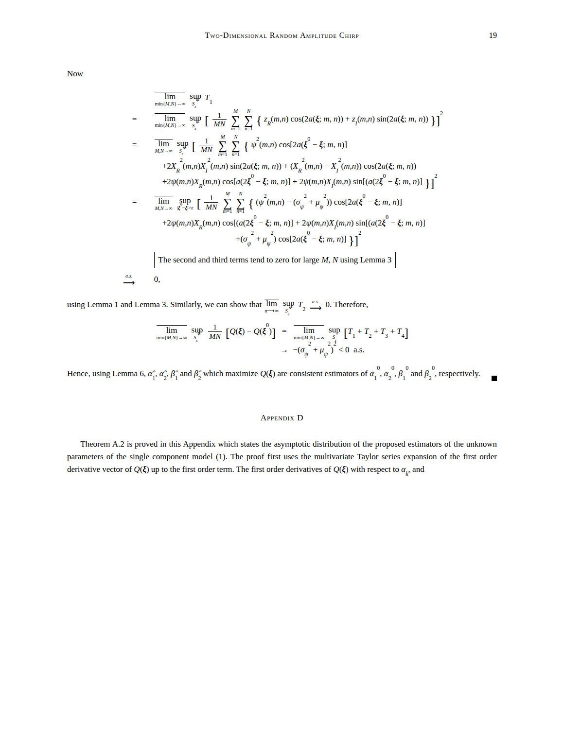Two-Dimensional Random Amplitude Chirp 19
Now
| | | lim min{ M , N }→∞ sup S ε ξ 0 T 1 |
| = | | lim min{ M , N }→∞ sup S ε ξ 0 [ 1 MN M ∑ m =1 N ∑ n =1 { z R ( m , n ) cos (2 a ( ξ ; m , n )) + z I ( m , n ) sin (2 a ( ξ ; m , n )) } ] 2 |
| = | | lim M , N →∞ sup S ε ξ 0 [ 1 MN M ∑ m =1 N ∑ n =1 { ψ 2 ( m , n ) cos [2 a ( ξ 0 − ξ ; m , n )] |
| | | +2 X R 2 ( m , n ) X I 2 ( m , n ) sin (2 a ( ξ ; m , n )) + ( X R 2 ( m , n ) − X I 2 ( m , n )) cos (2 a ( ξ ; m , n )) |
| | | +2 ψ ( m , n ) X R ( m , n ) cos [ a (2 ξ 0 − ξ ; m , n )] + 2 ψ ( m , n ) X I ( m , n ) sin [( a (2 ξ 0 − ξ ; m , n )] } ] 2 |
| = | | lim M , N →∞ sup / ξ 0 − ξ /> ε [ 1 MN M ∑ m =1 N ∑ n =1 { ( ψ 2 ( m , n ) − ( σ ψ 2 + μ ψ 2 )) cos [2 a ( ξ 0 − ξ ; m , n )] |
| | | +2 ψ ( m , n ) X R ( m , n ) cos [( a (2 ξ 0 − ξ ; m , n )] + 2 ψ ( m , n ) X I ( m , n ) sin [( a (2 ξ 0 − ξ ; m , n )] |
| | | +( σ ψ 2 + μ ψ 2 ) cos [2 a ( ξ 0 − ξ ; m , n )] } ] 2 |
| | | The second and third terms tend to zero for large M , N using Lemma 3 |
| a.s. ⟶ | | 0, |
using Lemma 1 and Lemma 3. Similarly, we can show that lim n⟶∞ sup Sεξ0 T2 a.s.⟶ 0. Therefore,
| lim min{ M , N }→∞ sup S ε ξ 0 1 MN [ Q ( ξ ) − Q ( ξ 0 ) ] | = | lim min{ M , N }→∞ sup S ε [ T 1 + T 2 + T 3 + T 4 ] |
| | → | −( σ ψ 2 + μ ψ 2 ) 2 < 0 a.s. |
Hence, using Lemma 6, α̂1, α̂2, β̂1 and β̂2 which maximize Q(ξ) are consistent estimators of α10, α20, β10 and β20, respectively.
Appendix D
Theorem A.2 is proved in this Appendix which states the asymptotic distribution of the proposed estimators of the unknown parameters of the single component model (1). The proof first uses the multivariate Taylor series expansion of the first order derivative vector of Q(ξ) up to the first order term. The first order derivatives of Q(ξ) with respect to αk, and